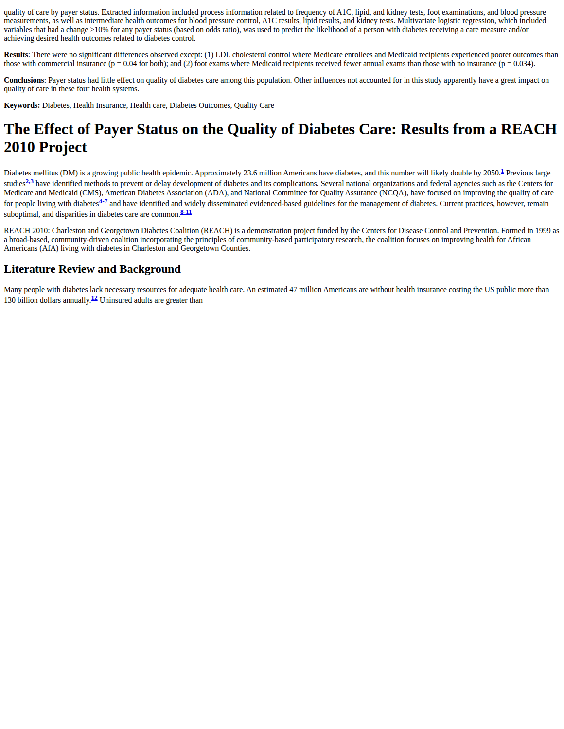quality of care by payer status. Extracted information included process information related to frequency of A1C, lipid, and kidney tests, foot examinations, and blood pressure measurements, as well as intermediate health outcomes for blood pressure control, A1C results, lipid results, and kidney tests. Multivariate logistic regression, which included variables that had a change >10% for any payer status (based on odds ratio), was used to predict the likelihood of a person with diabetes receiving a care measure and/or achieving desired health outcomes related to diabetes control.
Results: There were no significant differences observed except: (1) LDL cholesterol control where Medicare enrollees and Medicaid recipients experienced poorer outcomes than those with commercial insurance (p = 0.04 for both); and (2) foot exams where Medicaid recipients received fewer annual exams than those with no insurance (p = 0.034).
Conclusions: Payer status had little effect on quality of diabetes care among this population. Other influences not accounted for in this study apparently have a great impact on quality of care in these four health systems.
Keywords: Diabetes, Health Insurance, Health care, Diabetes Outcomes, Quality Care
The Effect of Payer Status on the Quality of Diabetes Care: Results from a REACH 2010 Project
Diabetes mellitus (DM) is a growing public health epidemic. Approximately 23.6 million Americans have diabetes, and this number will likely double by 2050.1 Previous large studies2,3 have identified methods to prevent or delay development of diabetes and its complications. Several national organizations and federal agencies such as the Centers for Medicare and Medicaid (CMS), American Diabetes Association (ADA), and National Committee for Quality Assurance (NCQA), have focused on improving the quality of care for people living with diabetes4-7 and have identified and widely disseminated evidenced-based guidelines for the management of diabetes. Current practices, however, remain suboptimal, and disparities in diabetes care are common.8-11
REACH 2010: Charleston and Georgetown Diabetes Coalition (REACH) is a demonstration project funded by the Centers for Disease Control and Prevention. Formed in 1999 as a broad-based, community-driven coalition incorporating the principles of community-based participatory research, the coalition focuses on improving health for African Americans (AfA) living with diabetes in Charleston and Georgetown Counties.
Literature Review and Background
Many people with diabetes lack necessary resources for adequate health care. An estimated 47 million Americans are without health insurance costing the US public more than 130 billion dollars annually.12 Uninsured adults are greater than